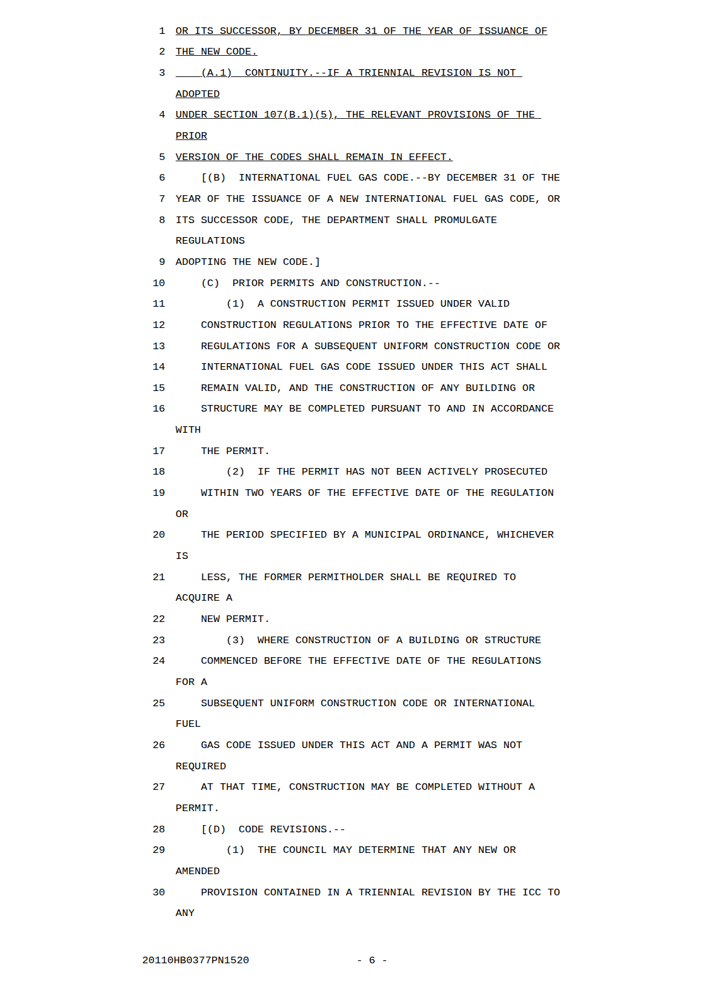OR ITS SUCCESSOR, BY DECEMBER 31 OF THE YEAR OF ISSUANCE OF
THE NEW CODE.
(A.1) CONTINUITY.--IF A TRIENNIAL REVISION IS NOT ADOPTED
UNDER SECTION 107(B.1)(5), THE RELEVANT PROVISIONS OF THE PRIOR
VERSION OF THE CODES SHALL REMAIN IN EFFECT.
[(B) INTERNATIONAL FUEL GAS CODE.--BY DECEMBER 31 OF THE
YEAR OF THE ISSUANCE OF A NEW INTERNATIONAL FUEL GAS CODE, OR
ITS SUCCESSOR CODE, THE DEPARTMENT SHALL PROMULGATE REGULATIONS
ADOPTING THE NEW CODE.]
(C) PRIOR PERMITS AND CONSTRUCTION.--
(1) A CONSTRUCTION PERMIT ISSUED UNDER VALID
CONSTRUCTION REGULATIONS PRIOR TO THE EFFECTIVE DATE OF
REGULATIONS FOR A SUBSEQUENT UNIFORM CONSTRUCTION CODE OR
INTERNATIONAL FUEL GAS CODE ISSUED UNDER THIS ACT SHALL
REMAIN VALID, AND THE CONSTRUCTION OF ANY BUILDING OR
STRUCTURE MAY BE COMPLETED PURSUANT TO AND IN ACCORDANCE WITH
THE PERMIT.
(2) IF THE PERMIT HAS NOT BEEN ACTIVELY PROSECUTED
WITHIN TWO YEARS OF THE EFFECTIVE DATE OF THE REGULATION OR
THE PERIOD SPECIFIED BY A MUNICIPAL ORDINANCE, WHICHEVER IS
LESS, THE FORMER PERMITHOLDER SHALL BE REQUIRED TO ACQUIRE A
NEW PERMIT.
(3) WHERE CONSTRUCTION OF A BUILDING OR STRUCTURE
COMMENCED BEFORE THE EFFECTIVE DATE OF THE REGULATIONS FOR A
SUBSEQUENT UNIFORM CONSTRUCTION CODE OR INTERNATIONAL FUEL
GAS CODE ISSUED UNDER THIS ACT AND A PERMIT WAS NOT REQUIRED
AT THAT TIME, CONSTRUCTION MAY BE COMPLETED WITHOUT A PERMIT.
[(D) CODE REVISIONS.--
(1) THE COUNCIL MAY DETERMINE THAT ANY NEW OR AMENDED
PROVISION CONTAINED IN A TRIENNIAL REVISION BY THE ICC TO ANY
20110HB0377PN1520 - 6 -